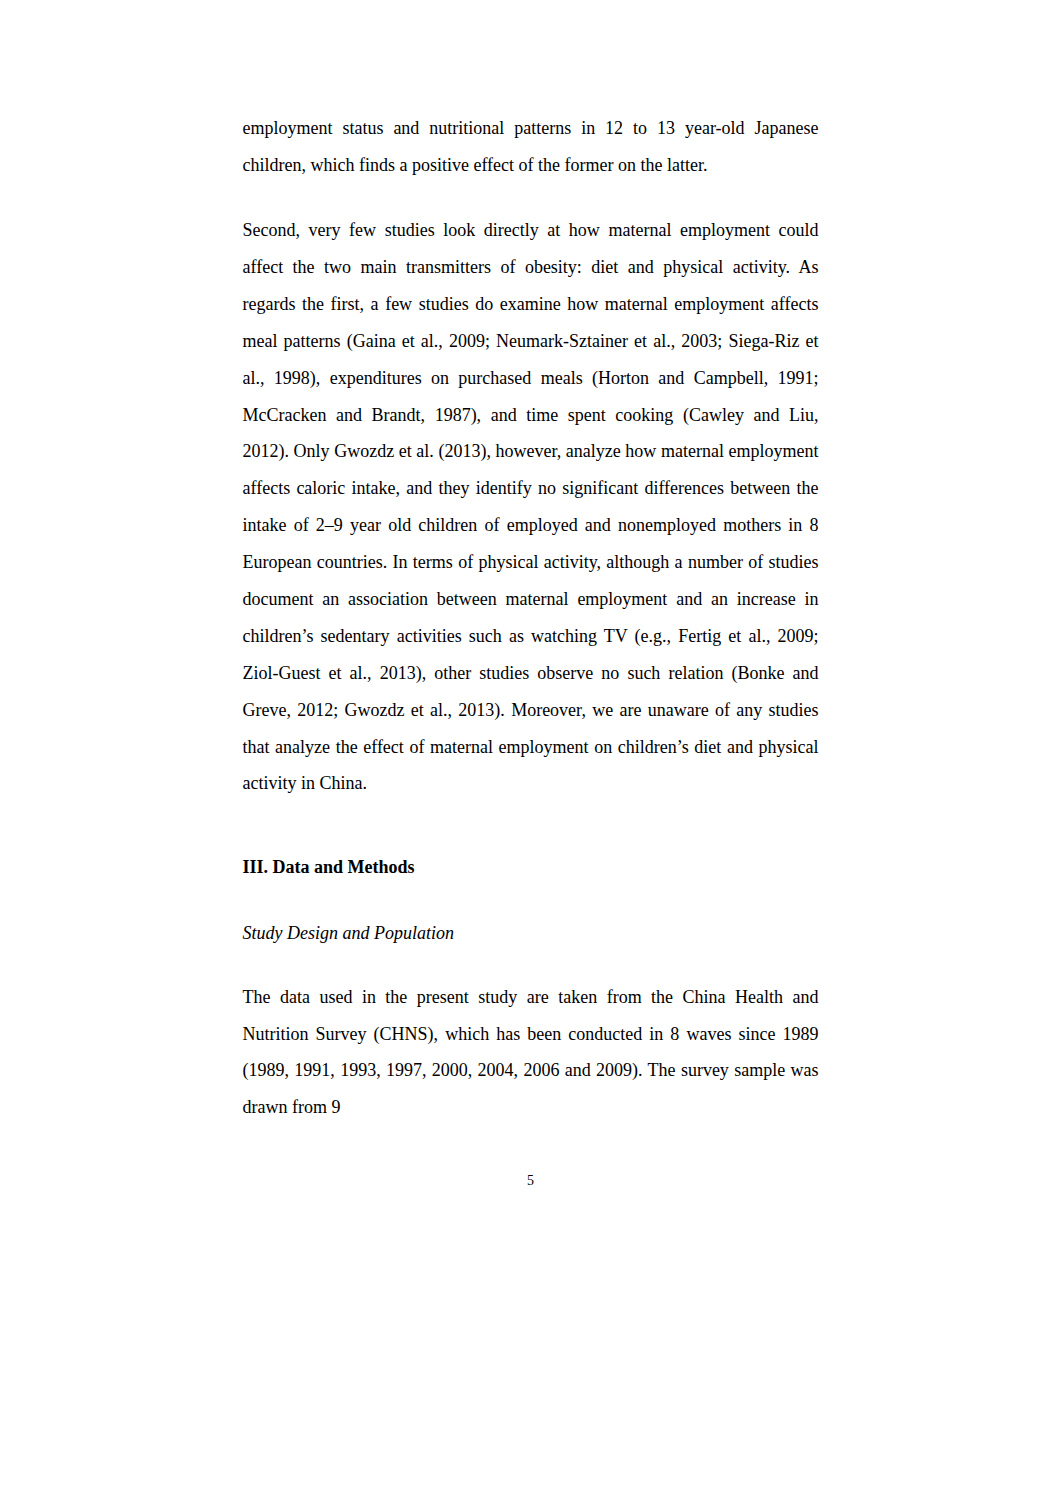employment status and nutritional patterns in 12 to 13 year-old Japanese children, which finds a positive effect of the former on the latter.
Second, very few studies look directly at how maternal employment could affect the two main transmitters of obesity: diet and physical activity. As regards the first, a few studies do examine how maternal employment affects meal patterns (Gaina et al., 2009; Neumark-Sztainer et al., 2003; Siega-Riz et al., 1998), expenditures on purchased meals (Horton and Campbell, 1991; McCracken and Brandt, 1987), and time spent cooking (Cawley and Liu, 2012). Only Gwozdz et al. (2013), however, analyze how maternal employment affects caloric intake, and they identify no significant differences between the intake of 2–9 year old children of employed and nonemployed mothers in 8 European countries. In terms of physical activity, although a number of studies document an association between maternal employment and an increase in children’s sedentary activities such as watching TV (e.g., Fertig et al., 2009; Ziol-Guest et al., 2013), other studies observe no such relation (Bonke and Greve, 2012; Gwozdz et al., 2013). Moreover, we are unaware of any studies that analyze the effect of maternal employment on children’s diet and physical activity in China.
III. Data and Methods
Study Design and Population
The data used in the present study are taken from the China Health and Nutrition Survey (CHNS), which has been conducted in 8 waves since 1989 (1989, 1991, 1993, 1997, 2000, 2004, 2006 and 2009). The survey sample was drawn from 9
5